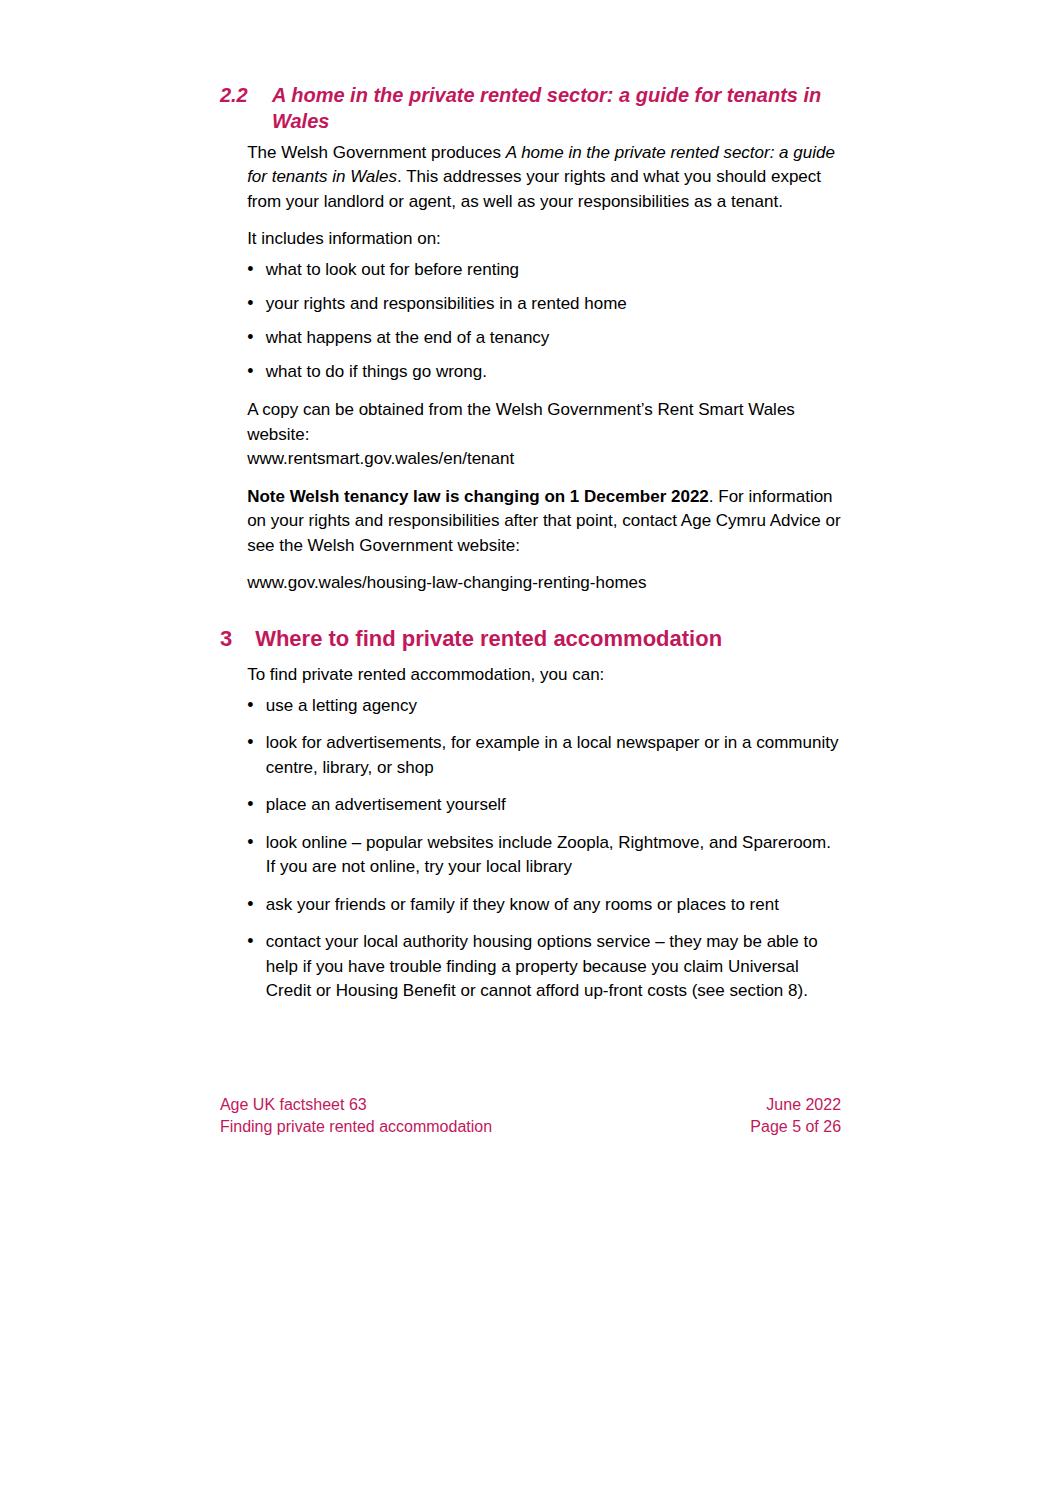2.2 A home in the private rented sector: a guide for tenants in Wales
The Welsh Government produces A home in the private rented sector: a guide for tenants in Wales. This addresses your rights and what you should expect from your landlord or agent, as well as your responsibilities as a tenant.
It includes information on:
what to look out for before renting
your rights and responsibilities in a rented home
what happens at the end of a tenancy
what to do if things go wrong.
A copy can be obtained from the Welsh Government’s Rent Smart Wales website:
www.rentsmart.gov.wales/en/tenant
Note Welsh tenancy law is changing on 1 December 2022. For information on your rights and responsibilities after that point, contact Age Cymru Advice or see the Welsh Government website:
www.gov.wales/housing-law-changing-renting-homes
3 Where to find private rented accommodation
To find private rented accommodation, you can:
use a letting agency
look for advertisements, for example in a local newspaper or in a community centre, library, or shop
place an advertisement yourself
look online – popular websites include Zoopla, Rightmove, and Spareroom. If you are not online, try your local library
ask your friends or family if they know of any rooms or places to rent
contact your local authority housing options service – they may be able to help if you have trouble finding a property because you claim Universal Credit or Housing Benefit or cannot afford up-front costs (see section 8).
Age UK factsheet 63
June 2022
Finding private rented accommodation
Page 5 of 26